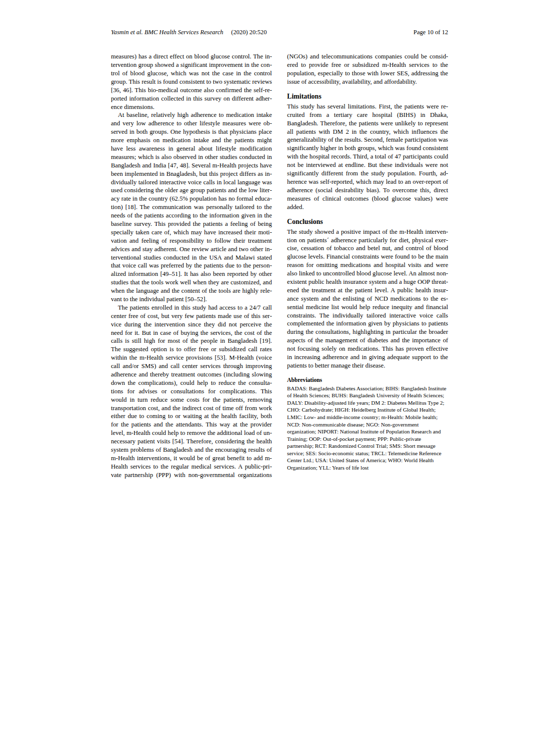Yasmin et al. BMC Health Services Research (2020) 20:520
Page 10 of 12
measures) has a direct effect on blood glucose control. The intervention group showed a significant improvement in the control of blood glucose, which was not the case in the control group. This result is found consistent to two systematic reviews [36, 46]. This bio-medical outcome also confirmed the self-reported information collected in this survey on different adherence dimensions.
At baseline, relatively high adherence to medication intake and very low adherence to other lifestyle measures were observed in both groups. One hypothesis is that physicians place more emphasis on medication intake and the patients might have less awareness in general about lifestyle modification measures; which is also observed in other studies conducted in Bangladesh and India [47, 48]. Several m-Health projects have been implemented in Bnagladesh, but this project differs as individually tailored interactive voice calls in local language was used considering the older age group patients and the low literacy rate in the country (62.5% population has no formal education) [18]. The communication was personally tailored to the needs of the patients according to the information given in the baseline survey. This provided the patients a feeling of being specially taken care of, which may have increased their motivation and feeling of responsibility to follow their treatment advices and stay adherent. One review article and two other interventional studies conducted in the USA and Malawi stated that voice call was preferred by the patients due to the personalized information [49–51]. It has also been reported by other studies that the tools work well when they are customized, and when the language and the content of the tools are highly relevant to the individual patient [50–52].
The patients enrolled in this study had access to a 24/7 call center free of cost, but very few patients made use of this service during the intervention since they did not perceive the need for it. But in case of buying the services, the cost of the calls is still high for most of the people in Bangladesh [19]. The suggested option is to offer free or subsidized call rates within the m-Health service provisions [53]. M-Health (voice call and/or SMS) and call center services through improving adherence and thereby treatment outcomes (including slowing down the complications), could help to reduce the consultations for advises or consultations for complications. This would in turn reduce some costs for the patients, removing transportation cost, and the indirect cost of time off from work either due to coming to or waiting at the health facility, both for the patients and the attendants. This way at the provider level, m-Health could help to remove the additional load of unnecessary patient visits [54]. Therefore, considering the health system problems of Bangladesh and the encouraging results of m-Health interventions, it would be of great benefit to add m-Health services to the regular medical services. A public-private partnership (PPP) with non-governmental organizations (NGOs) and telecommunications companies could be considered to provide free or subsidized m-Health services to the population, especially to those with lower SES, addressing the issue of accessibility, availability, and affordability.
Limitations
This study has several limitations. First, the patients were recruited from a tertiary care hospital (BIHS) in Dhaka, Bangladesh. Therefore, the patients were unlikely to represent all patients with DM 2 in the country, which influences the generalizability of the results. Second, female participation was significantly higher in both groups, which was found consistent with the hospital records. Third, a total of 47 participants could not be interviewed at endline. But these individuals were not significantly different from the study population. Fourth, adherence was self-reported, which may lead to an over-report of adherence (social desirability bias). To overcome this, direct measures of clinical outcomes (blood glucose values) were added.
Conclusions
The study showed a positive impact of the m-Health intervention on patients´ adherence particularly for diet, physical exercise, cessation of tobacco and betel nut, and control of blood glucose levels. Financial constraints were found to be the main reason for omitting medications and hospital visits and were also linked to uncontrolled blood glucose level. An almost non-existent public health insurance system and a huge OOP threatened the treatment at the patient level. A public health insurance system and the enlisting of NCD medications to the essential medicine list would help reduce inequity and financial constraints. The individually tailored interactive voice calls complemented the information given by physicians to patients during the consultations, highlighting in particular the broader aspects of the management of diabetes and the importance of not focusing solely on medications. This has proven effective in increasing adherence and in giving adequate support to the patients to better manage their disease.
Abbreviations
BADAS: Bangladesh Diabetes Association; BIHS: Bangladesh Institute of Health Sciences; BUHS: Bangladesh University of Health Sciences; DALY: Disability-adjusted life years; DM 2: Diabetes Mellitus Type 2; CHO: Carbohydrate; HIGH: Heidelberg Institute of Global Health; LMIC: Low- and middle-income country; m-Health: Mobile health; NCD: Non-communicable disease; NGO: Non-government organization; NIPORT: National Institute of Population Research and Training; OOP: Out-of-pocket payment; PPP: Public-private partnership; RCT: Randomized Control Trial; SMS: Short message service; SES: Socio-economic status; TRCL: Telemedicine Reference Center Ltd.; USA: United States of America; WHO: World Health Organization; YLL: Years of life lost